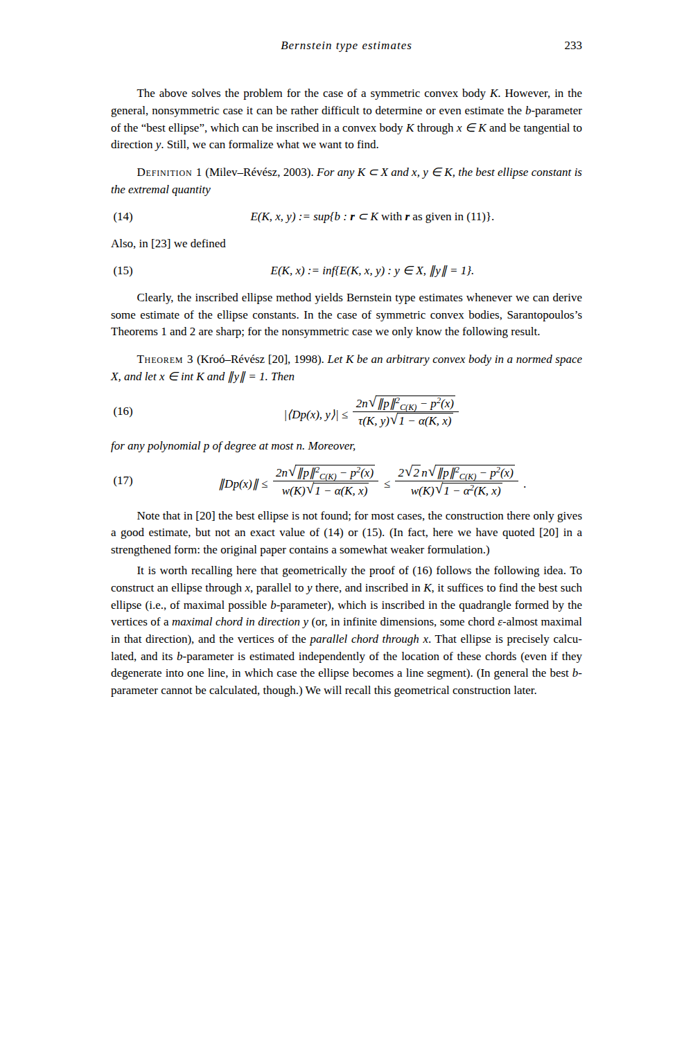Bernstein type estimates 233
The above solves the problem for the case of a symmetric convex body K. However, in the general, nonsymmetric case it can be rather difficult to determine or even estimate the b-parameter of the “best ellipse”, which can be inscribed in a convex body K through x ∈ K and be tangential to direction y. Still, we can formalize what we want to find.
Definition 1 (Milev–Révész, 2003). For any K ⊂ X and x, y ∈ K, the best ellipse constant is the extremal quantity
(14) E(K, x, y) := sup{b : r ⊂ K with r as given in (11)}.
Also, in [23] we defined
(15) E(K, x) := inf{E(K, x, y) : y ∈ X, ∥y∥ = 1}.
Clearly, the inscribed ellipse method yields Bernstein type estimates whenever we can derive some estimate of the ellipse constants. In the case of symmetric convex bodies, Sarantopoulos’s Theorems 1 and 2 are sharp; for the nonsymmetric case we only know the following result.
Theorem 3 (Kroó–Révész [20], 1998). Let K be an arbitrary convex body in a normed space X, and let x ∈ int K and ∥y∥ = 1. Then
(16) |⟨Dp(x), y⟩| ≤ 2n∥p∥2C(K) − p2(x) τ(K, y) 1 − α(K, x)
for any polynomial p of degree at most n. Moreover,
(17) ∥Dp(x)∥ ≤ 2n∥p∥2C(K) − p2(x) w(K) 1 − α(K, x) ≤ 22 n∥p∥2C(K) − p2(x) w(K) 1 − α2(K, x) .
Note that in [20] the best ellipse is not found; for most cases, the construction there only gives a good estimate, but not an exact value of (14) or (15). (In fact, here we have quoted [20] in a strengthened form: the original paper contains a somewhat weaker formulation.)
It is worth recalling here that geometrically the proof of (16) follows the following idea. To construct an ellipse through x, parallel to y there, and inscribed in K, it suffices to find the best such ellipse (i.e., of maximal possible b-parameter), which is inscribed in the quadrangle formed by the vertices of a maximal chord in direction y (or, in infinite dimensions, some chord ε-almost maximal in that direction), and the vertices of the parallel chord through x. That ellipse is precisely calculated, and its b-parameter is estimated independently of the location of these chords (even if they degenerate into one line, in which case the ellipse becomes a line segment). (In general the best b-parameter cannot be calculated, though.) We will recall this geometrical construction later.